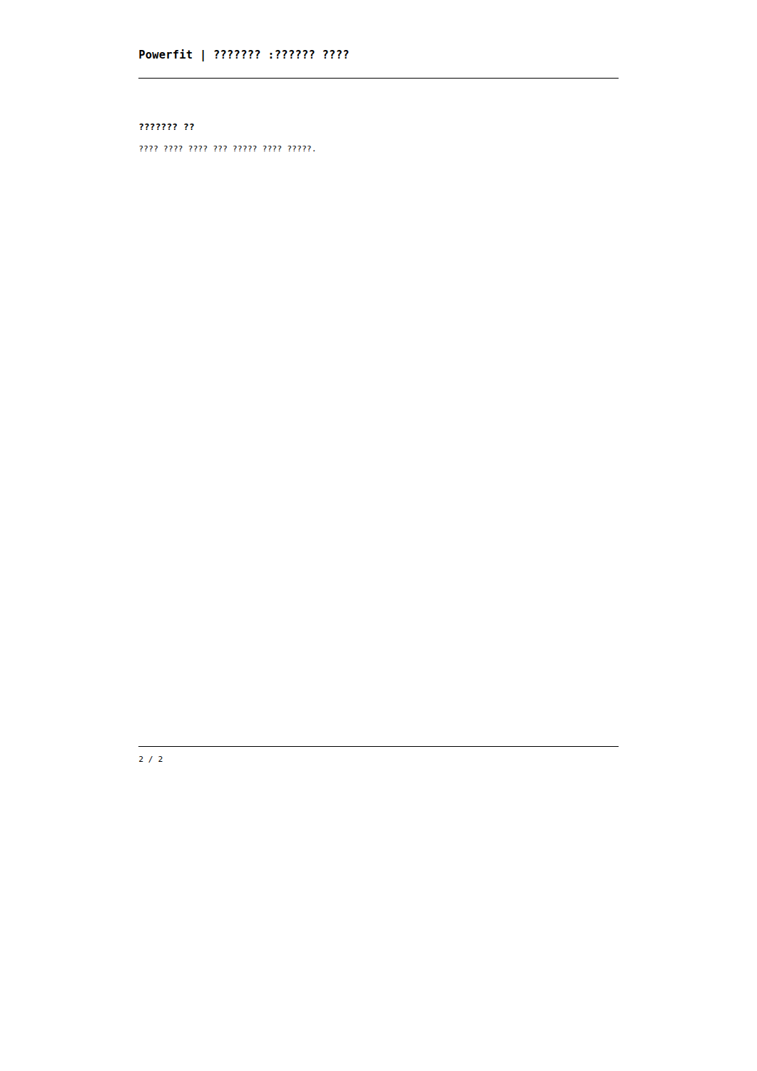???? ??????: ??????? | Powerfit
??????? ??
???? ???? ???? ??? ????? ???? ?????.
2 / 2